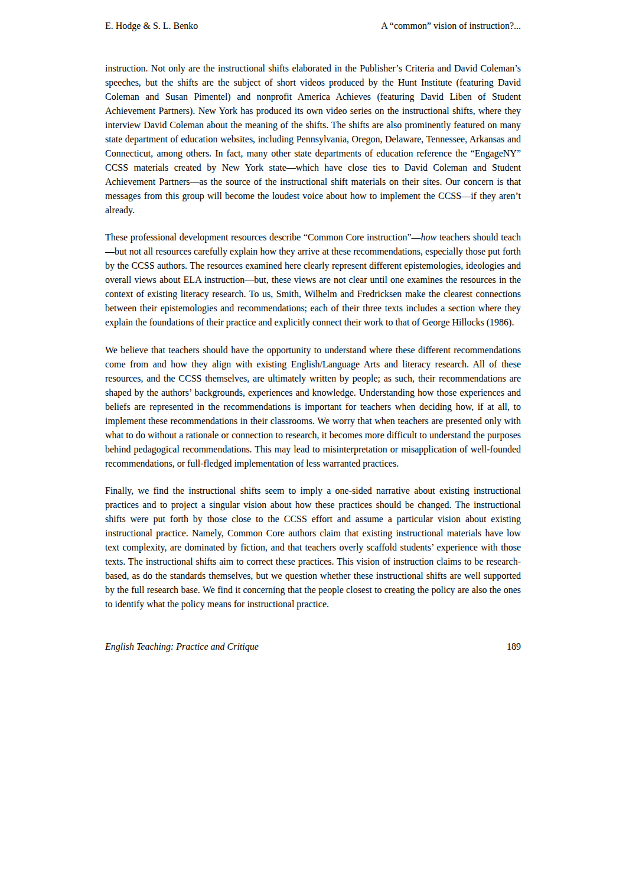E. Hodge & S. L. Benko A “common” vision of instruction?...
instruction. Not only are the instructional shifts elaborated in the Publisher’s Criteria and David Coleman’s speeches, but the shifts are the subject of short videos produced by the Hunt Institute (featuring David Coleman and Susan Pimentel) and nonprofit America Achieves (featuring David Liben of Student Achievement Partners). New York has produced its own video series on the instructional shifts, where they interview David Coleman about the meaning of the shifts. The shifts are also prominently featured on many state department of education websites, including Pennsylvania, Oregon, Delaware, Tennessee, Arkansas and Connecticut, among others. In fact, many other state departments of education reference the “EngageNY” CCSS materials created by New York state—which have close ties to David Coleman and Student Achievement Partners—as the source of the instructional shift materials on their sites. Our concern is that messages from this group will become the loudest voice about how to implement the CCSS—if they aren’t already.
These professional development resources describe “Common Core instruction”—how teachers should teach—but not all resources carefully explain how they arrive at these recommendations, especially those put forth by the CCSS authors. The resources examined here clearly represent different epistemologies, ideologies and overall views about ELA instruction—but, these views are not clear until one examines the resources in the context of existing literacy research. To us, Smith, Wilhelm and Fredricksen make the clearest connections between their epistemologies and recommendations; each of their three texts includes a section where they explain the foundations of their practice and explicitly connect their work to that of George Hillocks (1986).
We believe that teachers should have the opportunity to understand where these different recommendations come from and how they align with existing English/Language Arts and literacy research. All of these resources, and the CCSS themselves, are ultimately written by people; as such, their recommendations are shaped by the authors’ backgrounds, experiences and knowledge. Understanding how those experiences and beliefs are represented in the recommendations is important for teachers when deciding how, if at all, to implement these recommendations in their classrooms. We worry that when teachers are presented only with what to do without a rationale or connection to research, it becomes more difficult to understand the purposes behind pedagogical recommendations. This may lead to misinterpretation or misapplication of well-founded recommendations, or full-fledged implementation of less warranted practices.
Finally, we find the instructional shifts seem to imply a one-sided narrative about existing instructional practices and to project a singular vision about how these practices should be changed. The instructional shifts were put forth by those close to the CCSS effort and assume a particular vision about existing instructional practice. Namely, Common Core authors claim that existing instructional materials have low text complexity, are dominated by fiction, and that teachers overly scaffold students’ experience with those texts. The instructional shifts aim to correct these practices. This vision of instruction claims to be research-based, as do the standards themselves, but we question whether these instructional shifts are well supported by the full research base. We find it concerning that the people closest to creating the policy are also the ones to identify what the policy means for instructional practice.
English Teaching: Practice and Critique 189